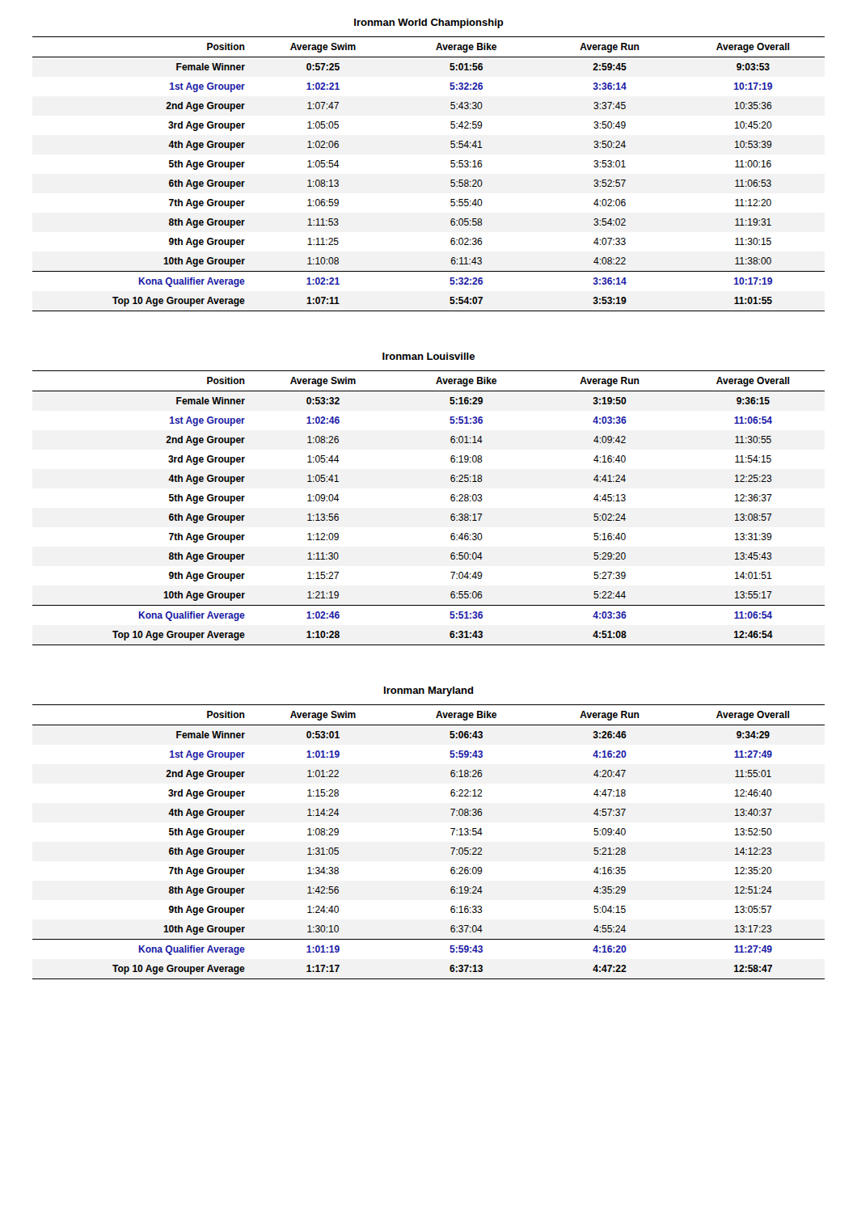Ironman World Championship
| Position | Average Swim | Average Bike | Average Run | Average Overall |
| --- | --- | --- | --- | --- |
| Female Winner | 0:57:25 | 5:01:56 | 2:59:45 | 9:03:53 |
| 1st Age Grouper | 1:02:21 | 5:32:26 | 3:36:14 | 10:17:19 |
| 2nd Age Grouper | 1:07:47 | 5:43:30 | 3:37:45 | 10:35:36 |
| 3rd Age Grouper | 1:05:05 | 5:42:59 | 3:50:49 | 10:45:20 |
| 4th Age Grouper | 1:02:06 | 5:54:41 | 3:50:24 | 10:53:39 |
| 5th Age Grouper | 1:05:54 | 5:53:16 | 3:53:01 | 11:00:16 |
| 6th Age Grouper | 1:08:13 | 5:58:20 | 3:52:57 | 11:06:53 |
| 7th Age Grouper | 1:06:59 | 5:55:40 | 4:02:06 | 11:12:20 |
| 8th Age Grouper | 1:11:53 | 6:05:58 | 3:54:02 | 11:19:31 |
| 9th Age Grouper | 1:11:25 | 6:02:36 | 4:07:33 | 11:30:15 |
| 10th Age Grouper | 1:10:08 | 6:11:43 | 4:08:22 | 11:38:00 |
| Kona Qualifier Average | 1:02:21 | 5:32:26 | 3:36:14 | 10:17:19 |
| Top 10 Age Grouper Average | 1:07:11 | 5:54:07 | 3:53:19 | 11:01:55 |
Ironman Louisville
| Position | Average Swim | Average Bike | Average Run | Average Overall |
| --- | --- | --- | --- | --- |
| Female Winner | 0:53:32 | 5:16:29 | 3:19:50 | 9:36:15 |
| 1st Age Grouper | 1:02:46 | 5:51:36 | 4:03:36 | 11:06:54 |
| 2nd Age Grouper | 1:08:26 | 6:01:14 | 4:09:42 | 11:30:55 |
| 3rd Age Grouper | 1:05:44 | 6:19:08 | 4:16:40 | 11:54:15 |
| 4th Age Grouper | 1:05:41 | 6:25:18 | 4:41:24 | 12:25:23 |
| 5th Age Grouper | 1:09:04 | 6:28:03 | 4:45:13 | 12:36:37 |
| 6th Age Grouper | 1:13:56 | 6:38:17 | 5:02:24 | 13:08:57 |
| 7th Age Grouper | 1:12:09 | 6:46:30 | 5:16:40 | 13:31:39 |
| 8th Age Grouper | 1:11:30 | 6:50:04 | 5:29:20 | 13:45:43 |
| 9th Age Grouper | 1:15:27 | 7:04:49 | 5:27:39 | 14:01:51 |
| 10th Age Grouper | 1:21:19 | 6:55:06 | 5:22:44 | 13:55:17 |
| Kona Qualifier Average | 1:02:46 | 5:51:36 | 4:03:36 | 11:06:54 |
| Top 10 Age Grouper Average | 1:10:28 | 6:31:43 | 4:51:08 | 12:46:54 |
Ironman Maryland
| Position | Average Swim | Average Bike | Average Run | Average Overall |
| --- | --- | --- | --- | --- |
| Female Winner | 0:53:01 | 5:06:43 | 3:26:46 | 9:34:29 |
| 1st Age Grouper | 1:01:19 | 5:59:43 | 4:16:20 | 11:27:49 |
| 2nd Age Grouper | 1:01:22 | 6:18:26 | 4:20:47 | 11:55:01 |
| 3rd Age Grouper | 1:15:28 | 6:22:12 | 4:47:18 | 12:46:40 |
| 4th Age Grouper | 1:14:24 | 7:08:36 | 4:57:37 | 13:40:37 |
| 5th Age Grouper | 1:08:29 | 7:13:54 | 5:09:40 | 13:52:50 |
| 6th Age Grouper | 1:31:05 | 7:05:22 | 5:21:28 | 14:12:23 |
| 7th Age Grouper | 1:34:38 | 6:26:09 | 4:16:35 | 12:35:20 |
| 8th Age Grouper | 1:42:56 | 6:19:24 | 4:35:29 | 12:51:24 |
| 9th Age Grouper | 1:24:40 | 6:16:33 | 5:04:15 | 13:05:57 |
| 10th Age Grouper | 1:30:10 | 6:37:04 | 4:55:24 | 13:17:23 |
| Kona Qualifier Average | 1:01:19 | 5:59:43 | 4:16:20 | 11:27:49 |
| Top 10 Age Grouper Average | 1:17:17 | 6:37:13 | 4:47:22 | 12:58:47 |